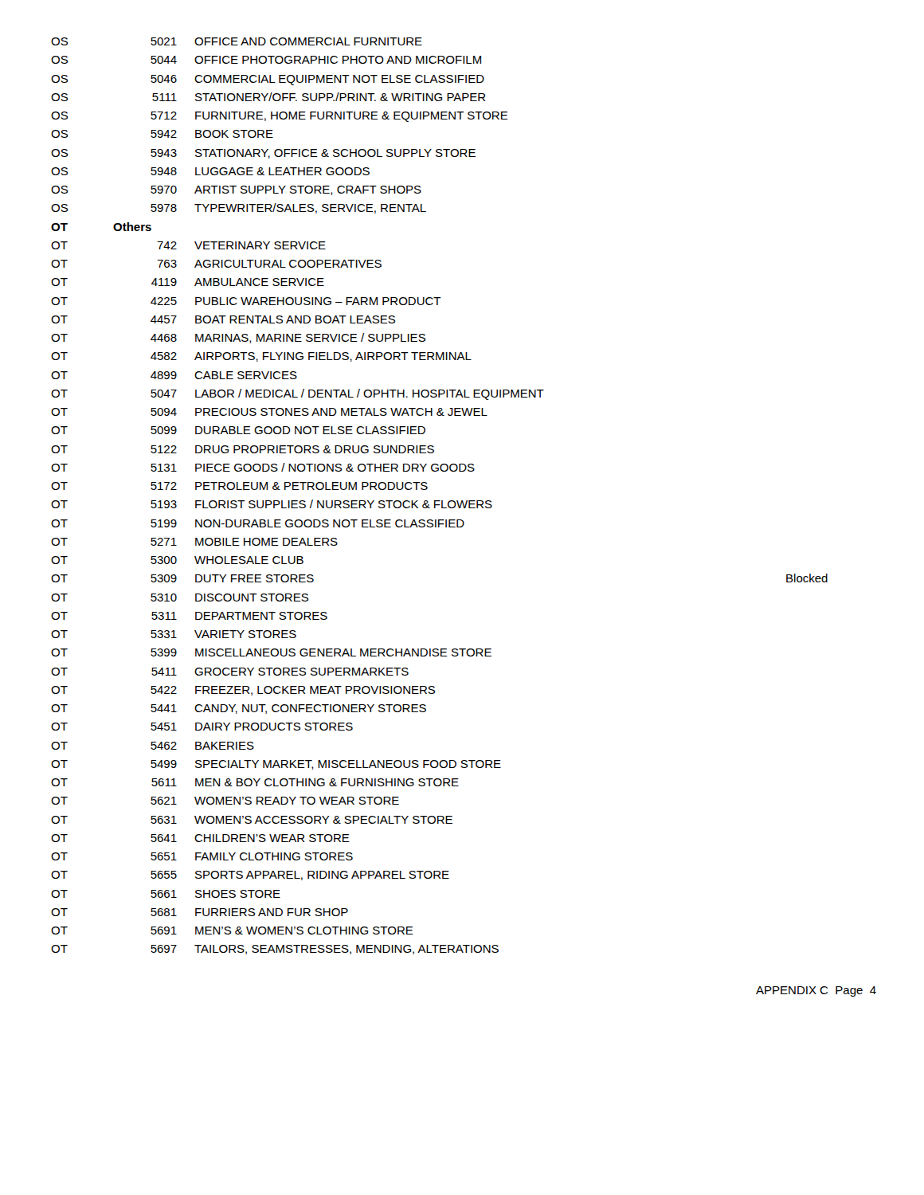| OS | 5021 | OFFICE AND COMMERCIAL FURNITURE | |
| OS | 5044 | OFFICE PHOTOGRAPHIC PHOTO AND MICROFILM | |
| OS | 5046 | COMMERCIAL EQUIPMENT NOT ELSE CLASSIFIED | |
| OS | 5111 | STATIONERY/OFF. SUPP./PRINT. & WRITING PAPER | |
| OS | 5712 | FURNITURE, HOME FURNITURE & EQUIPMENT STORE | |
| OS | 5942 | BOOK STORE | |
| OS | 5943 | STATIONARY, OFFICE & SCHOOL SUPPLY STORE | |
| OS | 5948 | LUGGAGE & LEATHER GOODS | |
| OS | 5970 | ARTIST SUPPLY STORE, CRAFT SHOPS | |
| OS | 5978 | TYPEWRITER/SALES, SERVICE, RENTAL | |
| OT | Others | | |
| OT | 742 | VETERINARY SERVICE | |
| OT | 763 | AGRICULTURAL COOPERATIVES | |
| OT | 4119 | AMBULANCE SERVICE | |
| OT | 4225 | PUBLIC WAREHOUSING – FARM PRODUCT | |
| OT | 4457 | BOAT RENTALS AND BOAT LEASES | |
| OT | 4468 | MARINAS, MARINE SERVICE / SUPPLIES | |
| OT | 4582 | AIRPORTS, FLYING FIELDS, AIRPORT TERMINAL | |
| OT | 4899 | CABLE SERVICES | |
| OT | 5047 | LABOR / MEDICAL / DENTAL / OPHTH. HOSPITAL EQUIPMENT | |
| OT | 5094 | PRECIOUS STONES AND METALS WATCH & JEWEL | |
| OT | 5099 | DURABLE GOOD NOT ELSE CLASSIFIED | |
| OT | 5122 | DRUG PROPRIETORS & DRUG SUNDRIES | |
| OT | 5131 | PIECE GOODS / NOTIONS & OTHER DRY GOODS | |
| OT | 5172 | PETROLEUM & PETROLEUM PRODUCTS | |
| OT | 5193 | FLORIST SUPPLIES / NURSERY STOCK & FLOWERS | |
| OT | 5199 | NON-DURABLE GOODS NOT ELSE CLASSIFIED | |
| OT | 5271 | MOBILE HOME DEALERS | |
| OT | 5300 | WHOLESALE CLUB | |
| OT | 5309 | DUTY FREE STORES | Blocked |
| OT | 5310 | DISCOUNT STORES | |
| OT | 5311 | DEPARTMENT STORES | |
| OT | 5331 | VARIETY STORES | |
| OT | 5399 | MISCELLANEOUS GENERAL MERCHANDISE STORE | |
| OT | 5411 | GROCERY STORES SUPERMARKETS | |
| OT | 5422 | FREEZER, LOCKER MEAT PROVISIONERS | |
| OT | 5441 | CANDY, NUT, CONFECTIONERY STORES | |
| OT | 5451 | DAIRY PRODUCTS STORES | |
| OT | 5462 | BAKERIES | |
| OT | 5499 | SPECIALTY MARKET, MISCELLANEOUS FOOD STORE | |
| OT | 5611 | MEN & BOY CLOTHING & FURNISHING STORE | |
| OT | 5621 | WOMEN’S READY TO WEAR STORE | |
| OT | 5631 | WOMEN’S ACCESSORY & SPECIALTY STORE | |
| OT | 5641 | CHILDREN’S WEAR STORE | |
| OT | 5651 | FAMILY CLOTHING STORES | |
| OT | 5655 | SPORTS APPAREL, RIDING APPAREL STORE | |
| OT | 5661 | SHOES STORE | |
| OT | 5681 | FURRIERS AND FUR SHOP | |
| OT | 5691 | MEN’S & WOMEN’S CLOTHING STORE | |
| OT | 5697 | TAILORS, SEAMSTRESSES, MENDING, ALTERATIONS | |
APPENDIX C Page 4